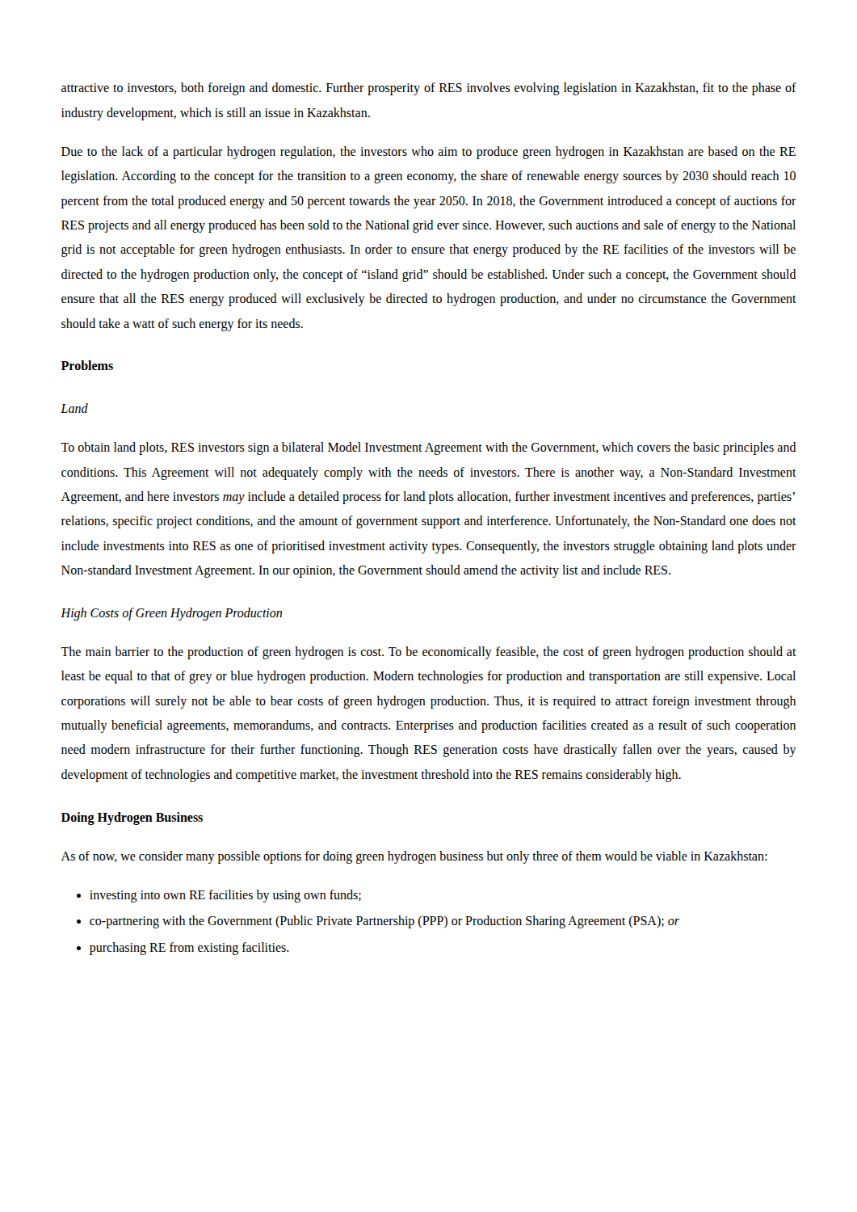attractive to investors, both foreign and domestic. Further prosperity of RES involves evolving legislation in Kazakhstan, fit to the phase of industry development, which is still an issue in Kazakhstan.
Due to the lack of a particular hydrogen regulation, the investors who aim to produce green hydrogen in Kazakhstan are based on the RE legislation. According to the concept for the transition to a green economy, the share of renewable energy sources by 2030 should reach 10 percent from the total produced energy and 50 percent towards the year 2050. In 2018, the Government introduced a concept of auctions for RES projects and all energy produced has been sold to the National grid ever since. However, such auctions and sale of energy to the National grid is not acceptable for green hydrogen enthusiasts. In order to ensure that energy produced by the RE facilities of the investors will be directed to the hydrogen production only, the concept of “island grid” should be established. Under such a concept, the Government should ensure that all the RES energy produced will exclusively be directed to hydrogen production, and under no circumstance the Government should take a watt of such energy for its needs.
Problems
Land
To obtain land plots, RES investors sign a bilateral Model Investment Agreement with the Government, which covers the basic principles and conditions. This Agreement will not adequately comply with the needs of investors. There is another way, a Non-Standard Investment Agreement, and here investors may include a detailed process for land plots allocation, further investment incentives and preferences, parties’ relations, specific project conditions, and the amount of government support and interference. Unfortunately, the Non-Standard one does not include investments into RES as one of prioritised investment activity types. Consequently, the investors struggle obtaining land plots under Non-standard Investment Agreement. In our opinion, the Government should amend the activity list and include RES.
High Costs of Green Hydrogen Production
The main barrier to the production of green hydrogen is cost. To be economically feasible, the cost of green hydrogen production should at least be equal to that of grey or blue hydrogen production. Modern technologies for production and transportation are still expensive. Local corporations will surely not be able to bear costs of green hydrogen production. Thus, it is required to attract foreign investment through mutually beneficial agreements, memorandums, and contracts. Enterprises and production facilities created as a result of such cooperation need modern infrastructure for their further functioning. Though RES generation costs have drastically fallen over the years, caused by development of technologies and competitive market, the investment threshold into the RES remains considerably high.
Doing Hydrogen Business
As of now, we consider many possible options for doing green hydrogen business but only three of them would be viable in Kazakhstan:
investing into own RE facilities by using own funds;
co-partnering with the Government (Public Private Partnership (PPP) or Production Sharing Agreement (PSA); or
purchasing RE from existing facilities.